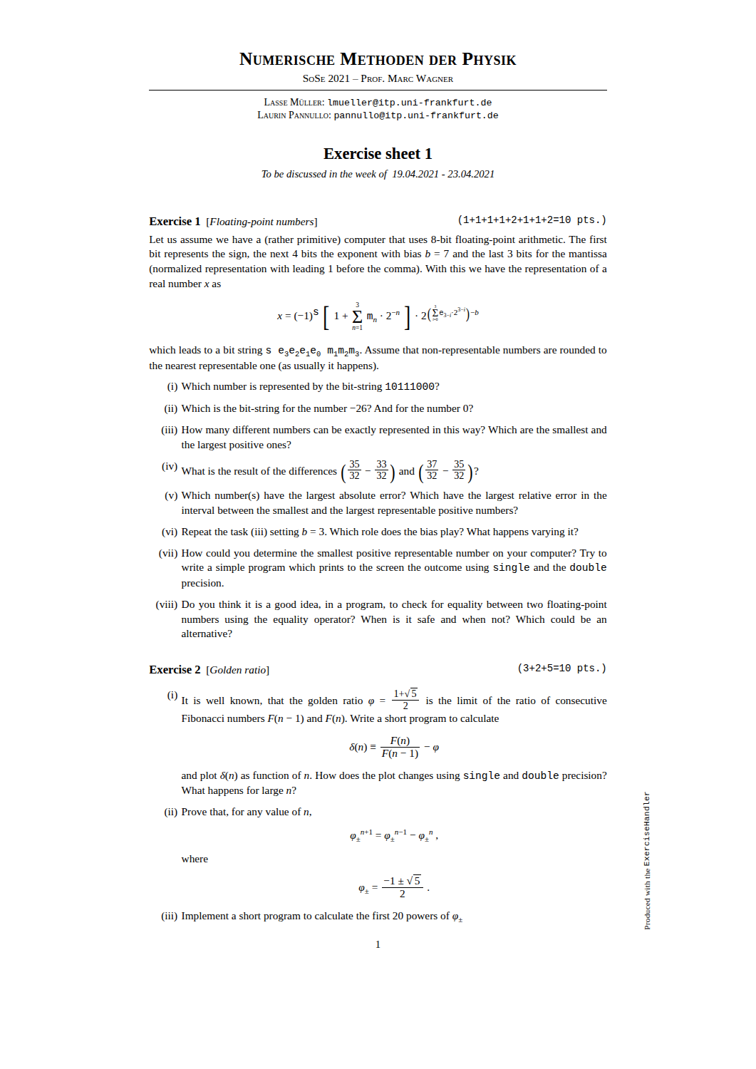Numerische Methoden der Physik
SoSe 2021 – Prof. Marc Wagner
Lasse Müller: lmueller@itp.uni-frankfurt.de
Laurin Pannullo: pannullo@itp.uni-frankfurt.de
Exercise sheet 1
To be discussed in the week of 19.04.2021 - 23.04.2021
Exercise 1 [Floating-point numbers]
(1+1+1+1+2+1+1+2=10 pts.)
Let us assume we have a (rather primitive) computer that uses 8-bit floating-point arithmetic. The first bit represents the sign, the next 4 bits the exponent with bias b = 7 and the last 3 bits for the mantissa (normalized representation with leading 1 before the comma). With this we have the representation of a real number x as
x = (−1)s [ 1 + 3 Σn=1 mn · 2−n ] · 2(3 Σi=0 e3−i·23−i)−b
which leads to a bit string s e3e2e1e0 m1m2m3. Assume that non-representable numbers are rounded to the nearest representable one (as usually it happens).
(i) Which number is represented by the bit-string 10111000?
(ii) Which is the bit-string for the number −26? And for the number 0?
(iii) How many different numbers can be exactly represented in this way? Which are the smallest and the largest positive ones?
(iv) What is the result of the differences (3532 − 3332) and (3732 − 3532)?
(v) Which number(s) have the largest absolute error? Which have the largest relative error in the interval between the smallest and the largest representable positive numbers?
(vi) Repeat the task (iii) setting b = 3. Which role does the bias play? What happens varying it?
(vii) How could you determine the smallest positive representable number on your computer? Try to write a simple program which prints to the screen the outcome using single and the double precision.
(viii) Do you think it is a good idea, in a program, to check for equality between two floating-point numbers using the equality operator? When is it safe and when not? Which could be an alternative?
Exercise 2 [Golden ratio]
(3+2+5=10 pts.)
(i) It is well known, that the golden ratio φ = 1+√52 is the limit of the ratio of consecutive Fibonacci numbers F(n − 1) and F(n). Write a short program to calculate
δ(n) ≡ F(n) F(n − 1) − φ
and plot δ(n) as function of n. How does the plot changes using single and double precision? What happens for large n?
(ii) Prove that, for any value of n,
φ±n+1 = φ±n−1 − φ±n ,
where
φ± = −1 ± √5 2 .
(iii) Implement a short program to calculate the first 20 powers of φ±
1
Produced with the ExerciseHandler